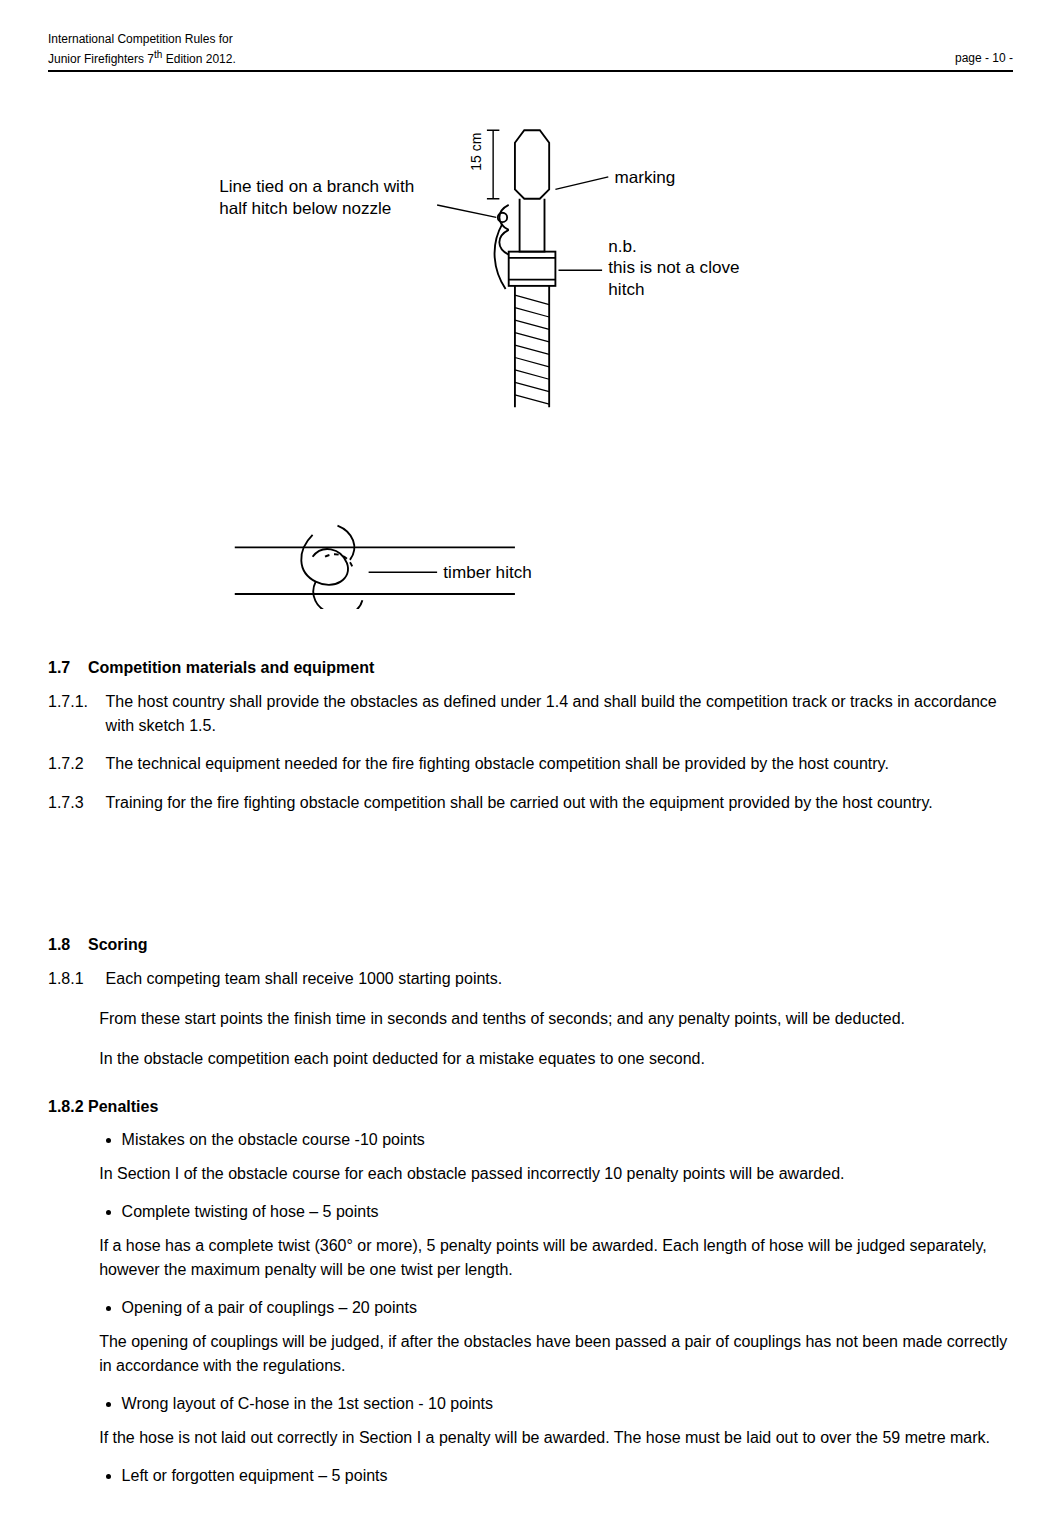International Competition Rules for
Junior Firefighters 7th Edition 2012.
page - 10 -
Line tied on a branch with half hitch below nozzle marking n.b. this is not a clove hitch timber hitch 15 cm
1.7 Competition materials and equipment
1.7.1.
The host country shall provide the obstacles as defined under 1.4 and shall build the competition track or tracks in accordance with sketch 1.5.
1.7.2
The technical equipment needed for the fire fighting obstacle competition shall be provided by the host country.
1.7.3
Training for the fire fighting obstacle competition shall be carried out with the equipment provided by the host country.
1.8 Scoring
1.8.1
Each competing team shall receive 1000 starting points.
From these start points the finish time in seconds and tenths of seconds; and any penalty points, will be deducted.
In the obstacle competition each point deducted for a mistake equates to one second.
1.8.2 Penalties
Mistakes on the obstacle course -10 points
In Section I of the obstacle course for each obstacle passed incorrectly 10 penalty points will be awarded.
Complete twisting of hose – 5 points
If a hose has a complete twist (360° or more), 5 penalty points will be awarded. Each length of hose will be judged separately, however the maximum penalty will be one twist per length.
Opening of a pair of couplings – 20 points
The opening of couplings will be judged, if after the obstacles have been passed a pair of couplings has not been made correctly in accordance with the regulations.
Wrong layout of C-hose in the 1st section - 10 points
If the hose is not laid out correctly in Section I a penalty will be awarded. The hose must be laid out to over the 59 metre mark.
Left or forgotten equipment – 5 points